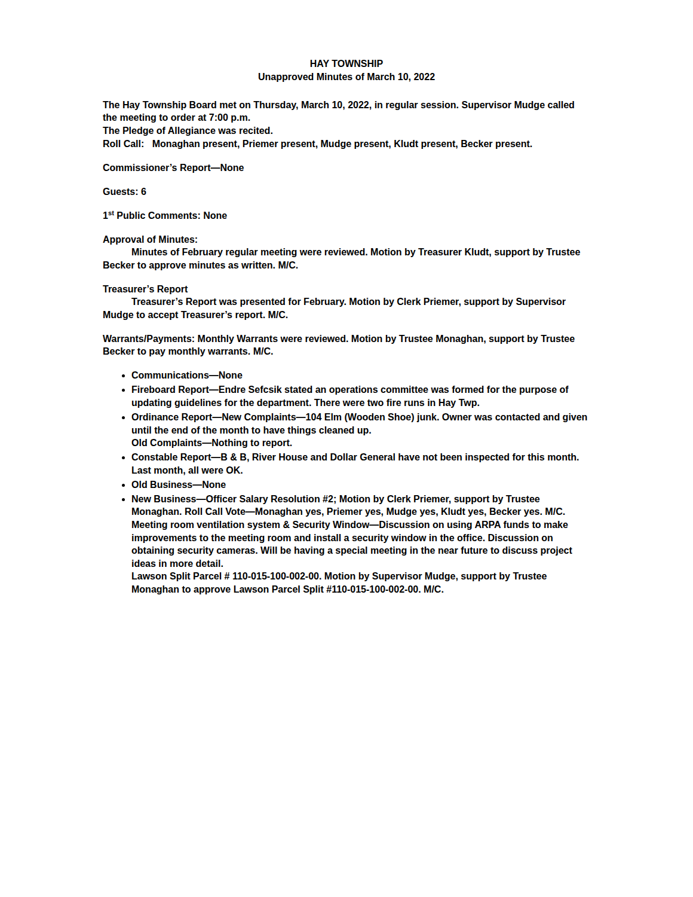HAY TOWNSHIP
Unapproved Minutes of March 10, 2022
The Hay Township Board met on Thursday, March 10, 2022, in regular session. Supervisor Mudge called the meeting to order at 7:00 p.m.
The Pledge of Allegiance was recited.
Roll Call: Monaghan present, Priemer present, Mudge present, Kludt present, Becker present.
Commissioner’s Report—None
Guests: 6
1st Public Comments: None
Approval of Minutes:
Minutes of February regular meeting were reviewed. Motion by Treasurer Kludt, support by Trustee Becker to approve minutes as written. M/C.
Treasurer’s Report
Treasurer’s Report was presented for February. Motion by Clerk Priemer, support by Supervisor Mudge to accept Treasurer’s report. M/C.
Warrants/Payments: Monthly Warrants were reviewed. Motion by Trustee Monaghan, support by Trustee Becker to pay monthly warrants. M/C.
Communications—None
Fireboard Report—Endre Sefcsik stated an operations committee was formed for the purpose of updating guidelines for the department. There were two fire runs in Hay Twp.
Ordinance Report—New Complaints—104 Elm (Wooden Shoe) junk. Owner was contacted and given until the end of the month to have things cleaned up.
Old Complaints—Nothing to report.
Constable Report—B & B, River House and Dollar General have not been inspected for this month. Last month, all were OK.
Old Business—None
New Business—Officer Salary Resolution #2; Motion by Clerk Priemer, support by Trustee Monaghan. Roll Call Vote—Monaghan yes, Priemer yes, Mudge yes, Kludt yes, Becker yes. M/C.
Meeting room ventilation system & Security Window—Discussion on using ARPA funds to make improvements to the meeting room and install a security window in the office. Discussion on obtaining security cameras. Will be having a special meeting in the near future to discuss project ideas in more detail.
Lawson Split Parcel # 110-015-100-002-00. Motion by Supervisor Mudge, support by Trustee Monaghan to approve Lawson Parcel Split #110-015-100-002-00. M/C.